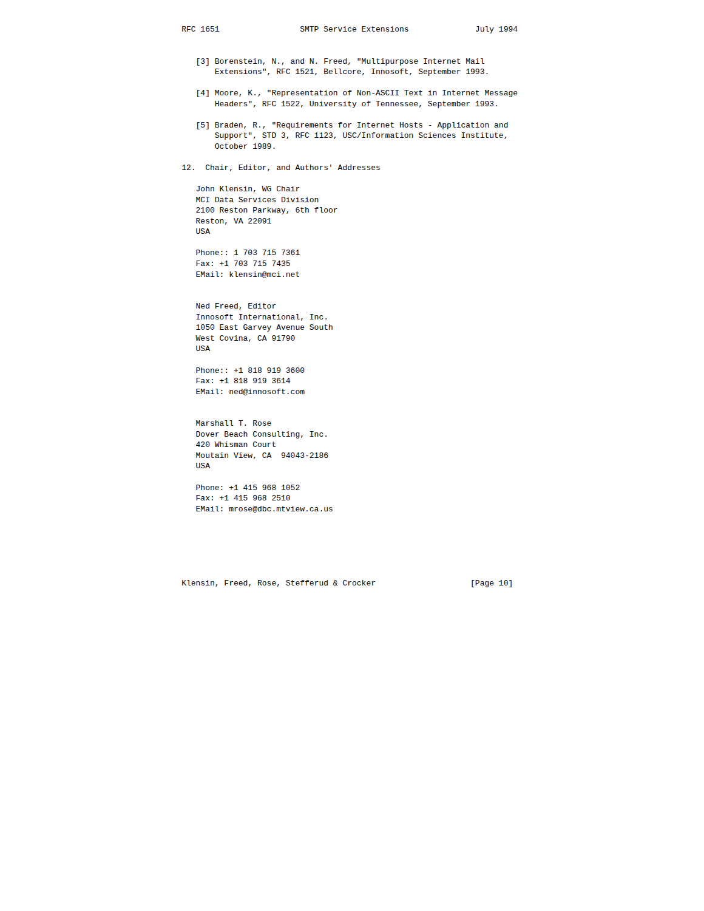RFC 1651                 SMTP Service Extensions              July 1994


   [3] Borenstein, N., and N. Freed, "Multipurpose Internet Mail
       Extensions", RFC 1521, Bellcore, Innosoft, September 1993.

   [4] Moore, K., "Representation of Non-ASCII Text in Internet Message
       Headers", RFC 1522, University of Tennessee, September 1993.

   [5] Braden, R., "Requirements for Internet Hosts - Application and
       Support", STD 3, RFC 1123, USC/Information Sciences Institute,
       October 1989.

12.  Chair, Editor, and Authors' Addresses

   John Klensin, WG Chair
   MCI Data Services Division
   2100 Reston Parkway, 6th floor
   Reston, VA 22091
   USA

   Phone:: 1 703 715 7361
   Fax: +1 703 715 7435
   EMail: klensin@mci.net


   Ned Freed, Editor
   Innosoft International, Inc.
   1050 East Garvey Avenue South
   West Covina, CA 91790
   USA

   Phone:: +1 818 919 3600
   Fax: +1 818 919 3614
   EMail: ned@innosoft.com


   Marshall T. Rose
   Dover Beach Consulting, Inc.
   420 Whisman Court
   Moutain View, CA  94043-2186
   USA

   Phone: +1 415 968 1052
   Fax: +1 415 968 2510
   EMail: mrose@dbc.mtview.ca.us






Klensin, Freed, Rose, Stefferud & Crocker                    [Page 10]